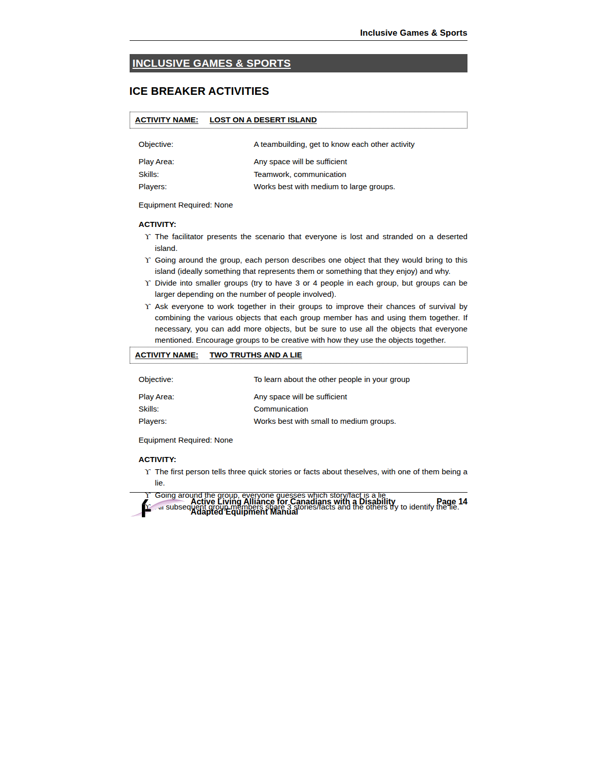Inclusive Games & Sports
INCLUSIVE GAMES & SPORTS
ICE BREAKER ACTIVITIES
ACTIVITY NAME: LOST ON A DESERT ISLAND
| Objective: | A teambuilding, get to know each other activity |
| Play Area: | Any space will be sufficient |
| Skills: | Teamwork, communication |
| Players: | Works best with medium to large groups. |
Equipment Required: None
ACTIVITY:
The facilitator presents the scenario that everyone is lost and stranded on a deserted island.
Going around the group, each person describes one object that they would bring to this island (ideally something that represents them or something that they enjoy) and why.
Divide into smaller groups (try to have 3 or 4 people in each group, but groups can be larger depending on the number of people involved).
Ask everyone to work together in their groups to improve their chances of survival by combining the various objects that each group member has and using them together. If necessary, you can add more objects, but be sure to use all the objects that everyone mentioned. Encourage groups to be creative with how they use the objects together.
ACTIVITY NAME: TWO TRUTHS AND A LIE
| Objective: | To learn about the other people in your group |
| Play Area: | Any space will be sufficient |
| Skills: | Communication |
| Players: | Works best with small to medium groups. |
Equipment Required: None
ACTIVITY:
The first person tells three quick stories or facts about theselves, with one of them being a lie.
Going around the group, everyone guesses which story/fact is a lie
All subsequent group members share 3 stories/facts and the others try to identify the lie.
Active Living Alliance for Canadians with a Disability Page 14
Adapted Equipment Manual